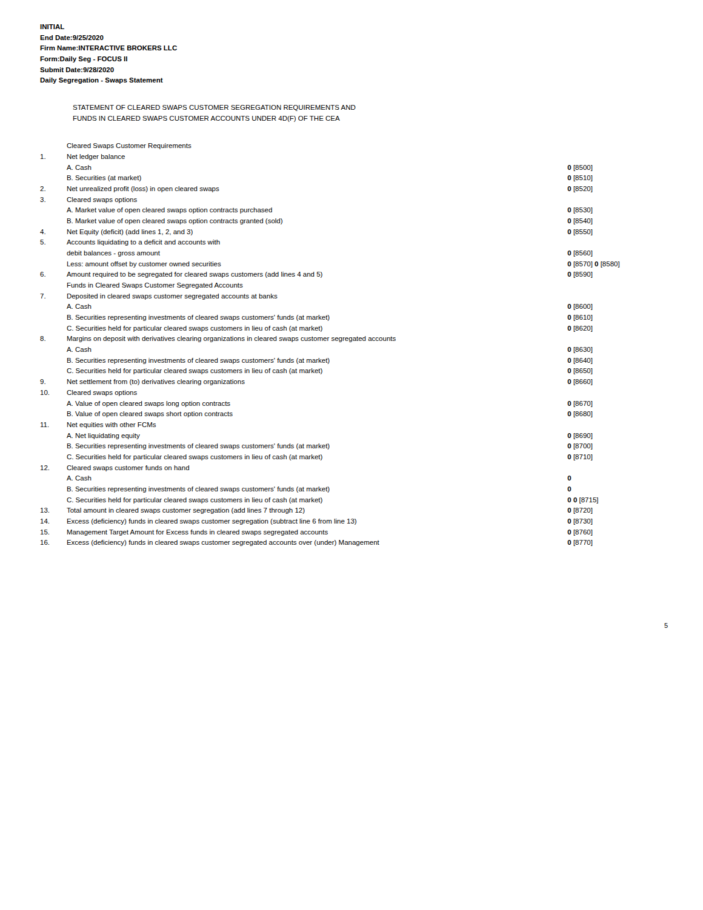INITIAL
End Date:9/25/2020
Firm Name:INTERACTIVE BROKERS LLC
Form:Daily Seg - FOCUS II
Submit Date:9/28/2020
Daily Segregation - Swaps Statement
STATEMENT OF CLEARED SWAPS CUSTOMER SEGREGATION REQUIREMENTS AND
FUNDS IN CLEARED SWAPS CUSTOMER ACCOUNTS UNDER 4D(F) OF THE CEA
| | Cleared Swaps Customer Requirements | |
| 1. | Net ledger balance | |
| | A. Cash | 0 [8500] |
| | B. Securities (at market) | 0 [8510] |
| 2. | Net unrealized profit (loss) in open cleared swaps | 0 [8520] |
| 3. | Cleared swaps options | |
| | A. Market value of open cleared swaps option contracts purchased | 0 [8530] |
| | B. Market value of open cleared swaps option contracts granted (sold) | 0 [8540] |
| 4. | Net Equity (deficit) (add lines 1, 2, and 3) | 0 [8550] |
| 5. | Accounts liquidating to a deficit and accounts with | |
| | debit balances - gross amount | 0 [8560] |
| | Less: amount offset by customer owned securities | 0 [8570] 0 [8580] |
| 6. | Amount required to be segregated for cleared swaps customers (add lines 4 and 5) | 0 [8590] |
| | Funds in Cleared Swaps Customer Segregated Accounts | |
| 7. | Deposited in cleared swaps customer segregated accounts at banks | |
| | A. Cash | 0 [8600] |
| | B. Securities representing investments of cleared swaps customers' funds (at market) | 0 [8610] |
| | C. Securities held for particular cleared swaps customers in lieu of cash (at market) | 0 [8620] |
| 8. | Margins on deposit with derivatives clearing organizations in cleared swaps customer segregated accounts | |
| | A. Cash | 0 [8630] |
| | B. Securities representing investments of cleared swaps customers' funds (at market) | 0 [8640] |
| | C. Securities held for particular cleared swaps customers in lieu of cash (at market) | 0 [8650] |
| 9. | Net settlement from (to) derivatives clearing organizations | 0 [8660] |
| 10. | Cleared swaps options | |
| | A. Value of open cleared swaps long option contracts | 0 [8670] |
| | B. Value of open cleared swaps short option contracts | 0 [8680] |
| 11. | Net equities with other FCMs | |
| | A. Net liquidating equity | 0 [8690] |
| | B. Securities representing investments of cleared swaps customers' funds (at market) | 0 [8700] |
| | C. Securities held for particular cleared swaps customers in lieu of cash (at market) | 0 [8710] |
| 12. | Cleared swaps customer funds on hand | |
| | A. Cash | 0 |
| | B. Securities representing investments of cleared swaps customers' funds (at market) | 0 |
| | C. Securities held for particular cleared swaps customers in lieu of cash (at market) | 0 0 [8715] |
| 13. | Total amount in cleared swaps customer segregation (add lines 7 through 12) | 0 [8720] |
| 14. | Excess (deficiency) funds in cleared swaps customer segregation (subtract line 6 from line 13) | 0 [8730] |
| 15. | Management Target Amount for Excess funds in cleared swaps segregated accounts | 0 [8760] |
| 16. | Excess (deficiency) funds in cleared swaps customer segregated accounts over (under) Management | 0 [8770] |
5